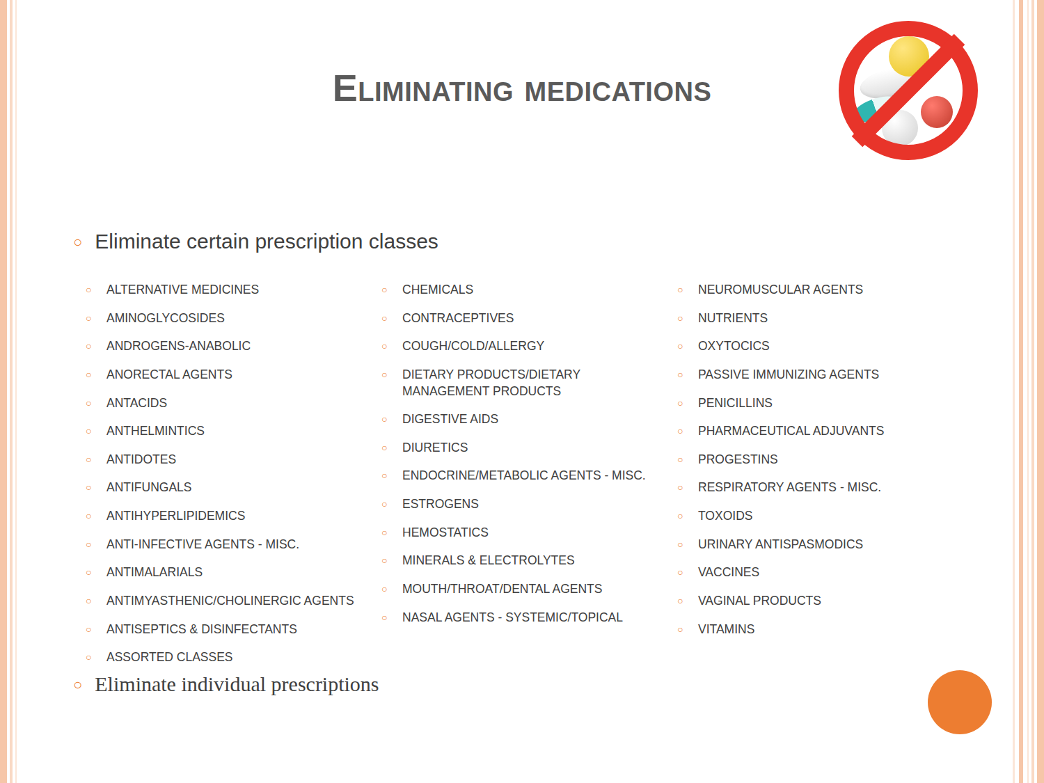Eliminating medications
○Eliminate certain prescription classes
ALTERNATIVE MEDICINES
AMINOGLYCOSIDES
ANDROGENS-ANABOLIC
ANORECTAL AGENTS
ANTACIDS
ANTHELMINTICS
ANTIDOTES
ANTIFUNGALS
ANTIHYPERLIPIDEMICS
ANTI-INFECTIVE AGENTS - MISC.
ANTIMALARIALS
ANTIMYASTHENIC/CHOLINERGIC AGENTS
ANTISEPTICS & DISINFECTANTS
ASSORTED CLASSES
CHEMICALS
CONTRACEPTIVES
COUGH/COLD/ALLERGY
DIETARY PRODUCTS/DIETARY MANAGEMENT PRODUCTS
DIGESTIVE AIDS
DIURETICS
ENDOCRINE/METABOLIC AGENTS - MISC.
ESTROGENS
HEMOSTATICS
MINERALS & ELECTROLYTES
MOUTH/THROAT/DENTAL AGENTS
NASAL AGENTS - SYSTEMIC/TOPICAL
NEUROMUSCULAR AGENTS
NUTRIENTS
OXYTOCICS
PASSIVE IMMUNIZING AGENTS
PENICILLINS
PHARMACEUTICAL ADJUVANTS
PROGESTINS
RESPIRATORY AGENTS - MISC.
TOXOIDS
URINARY ANTISPASMODICS
VACCINES
VAGINAL PRODUCTS
VITAMINS
○Eliminate individual prescriptions